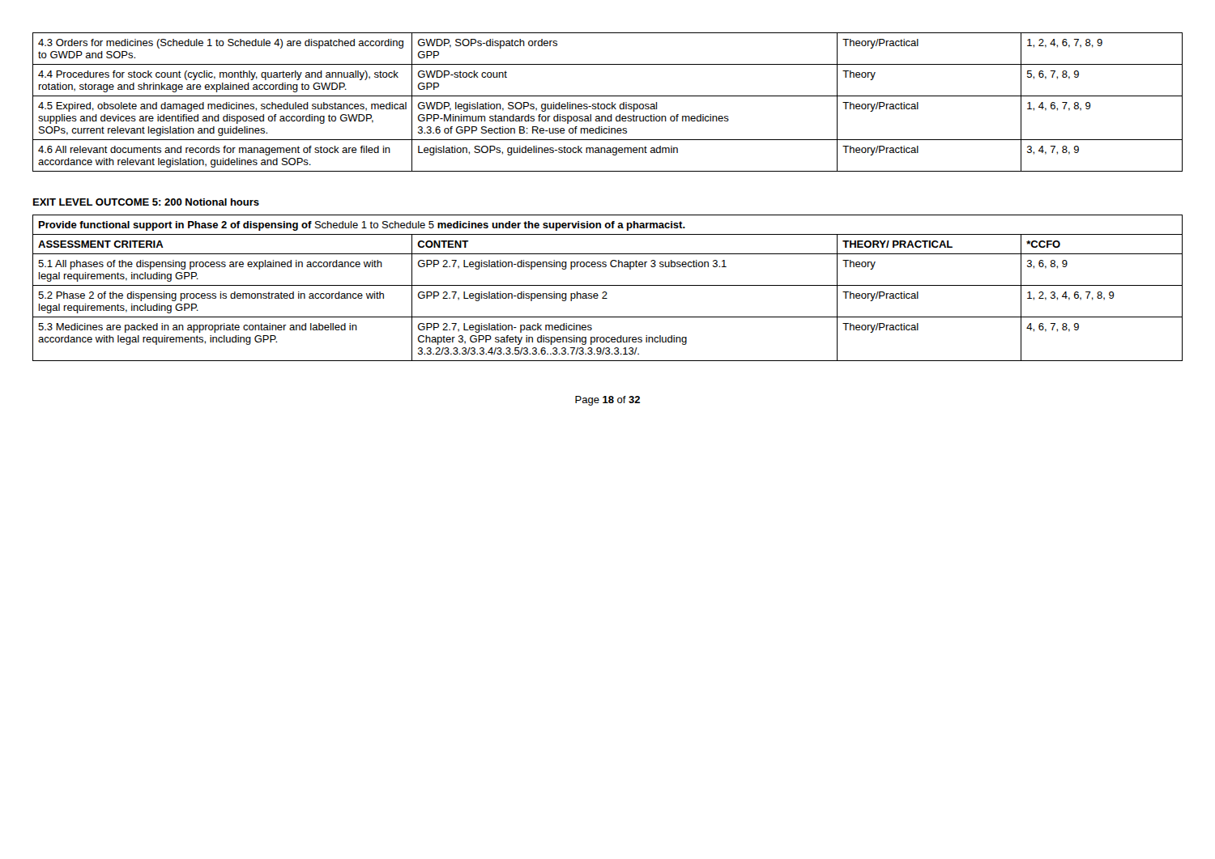| 4.3 Orders for medicines (Schedule 1 to Schedule 4) are dispatched according to GWDP and SOPs. | GWDP, SOPs-dispatch orders GPP | Theory/Practical | 1, 2, 4, 6, 7, 8, 9 |
| 4.4 Procedures for stock count (cyclic, monthly, quarterly and annually), stock rotation, storage and shrinkage are explained according to GWDP. | GWDP-stock count GPP | Theory | 5, 6, 7, 8, 9 |
| 4.5 Expired, obsolete and damaged medicines, scheduled substances, medical supplies and devices are identified and disposed of according to GWDP, SOPs, current relevant legislation and guidelines. | GWDP, legislation, SOPs, guidelines-stock disposal GPP-Minimum standards for disposal and destruction of medicines 3.3.6 of GPP Section B: Re-use of medicines | Theory/Practical | 1, 4, 6, 7, 8, 9 |
| 4.6 All relevant documents and records for management of stock are filed in accordance with relevant legislation, guidelines and SOPs. | Legislation, SOPs, guidelines-stock management admin | Theory/Practical | 3, 4, 7, 8, 9 |
EXIT LEVEL OUTCOME 5: 200 Notional hours
| Provide functional support in Phase 2 of dispensing of Schedule 1 to Schedule 5 medicines under the supervision of a pharmacist. |
| ASSESSMENT CRITERIA | CONTENT | THEORY/ PRACTICAL | *CCFO |
| 5.1 All phases of the dispensing process are explained in accordance with legal requirements, including GPP. | GPP 2.7, Legislation-dispensing process Chapter 3 subsection 3.1 | Theory | 3, 6, 8, 9 |
| 5.2 Phase 2 of the dispensing process is demonstrated in accordance with legal requirements, including GPP. | GPP 2.7, Legislation-dispensing phase 2 | Theory/Practical | 1, 2, 3, 4, 6, 7, 8, 9 |
| 5.3 Medicines are packed in an appropriate container and labelled in accordance with legal requirements, including GPP. | GPP 2.7, Legislation- pack medicines Chapter 3, GPP safety in dispensing procedures including 3.3.2/3.3.3/3.3.4/3.3.5/3.3.6..3.3.7/3.3.9/3.3.13/. | Theory/Practical | 4, 6, 7, 8, 9 |
Page 18 of 32